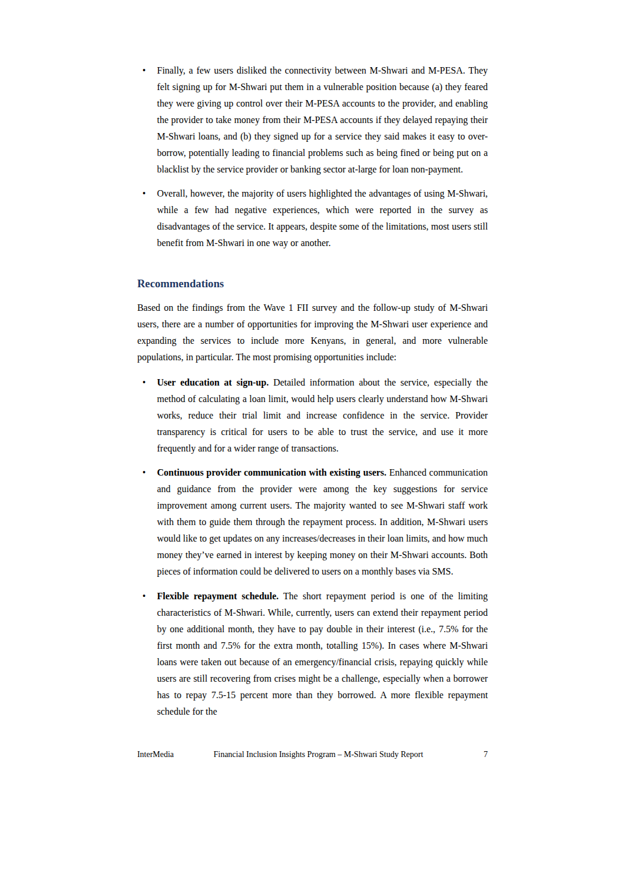Finally, a few users disliked the connectivity between M-Shwari and M-PESA. They felt signing up for M-Shwari put them in a vulnerable position because (a) they feared they were giving up control over their M-PESA accounts to the provider, and enabling the provider to take money from their M-PESA accounts if they delayed repaying their M-Shwari loans, and (b) they signed up for a service they said makes it easy to over-borrow, potentially leading to financial problems such as being fined or being put on a blacklist by the service provider or banking sector at-large for loan non-payment.
Overall, however, the majority of users highlighted the advantages of using M-Shwari, while a few had negative experiences, which were reported in the survey as disadvantages of the service. It appears, despite some of the limitations, most users still benefit from M-Shwari in one way or another.
Recommendations
Based on the findings from the Wave 1 FII survey and the follow-up study of M-Shwari users, there are a number of opportunities for improving the M-Shwari user experience and expanding the services to include more Kenyans, in general, and more vulnerable populations, in particular. The most promising opportunities include:
User education at sign-up. Detailed information about the service, especially the method of calculating a loan limit, would help users clearly understand how M-Shwari works, reduce their trial limit and increase confidence in the service. Provider transparency is critical for users to be able to trust the service, and use it more frequently and for a wider range of transactions.
Continuous provider communication with existing users. Enhanced communication and guidance from the provider were among the key suggestions for service improvement among current users. The majority wanted to see M-Shwari staff work with them to guide them through the repayment process. In addition, M-Shwari users would like to get updates on any increases/decreases in their loan limits, and how much money they’ve earned in interest by keeping money on their M-Shwari accounts. Both pieces of information could be delivered to users on a monthly bases via SMS.
Flexible repayment schedule. The short repayment period is one of the limiting characteristics of M-Shwari. While, currently, users can extend their repayment period by one additional month, they have to pay double in their interest (i.e., 7.5% for the first month and 7.5% for the extra month, totalling 15%). In cases where M-Shwari loans were taken out because of an emergency/financial crisis, repaying quickly while users are still recovering from crises might be a challenge, especially when a borrower has to repay 7.5-15 percent more than they borrowed. A more flexible repayment schedule for the
InterMedia Financial Inclusion Insights Program – M-Shwari Study Report 7